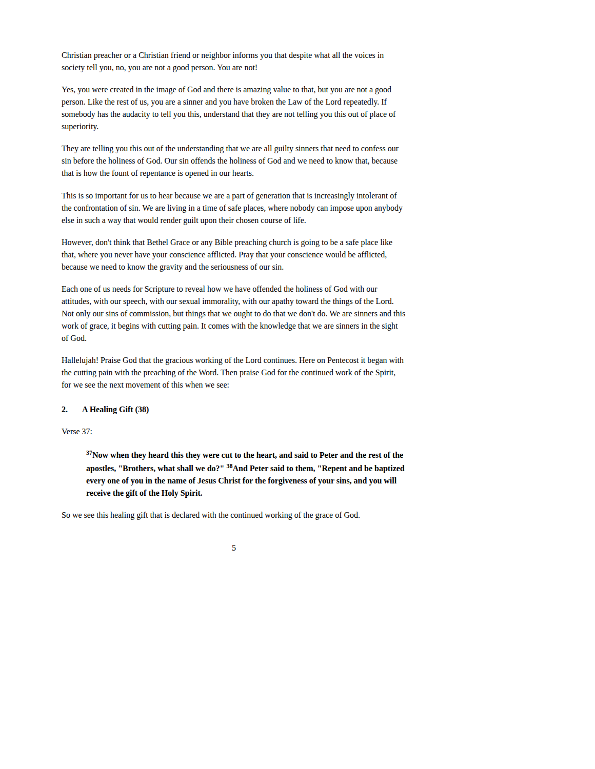Christian preacher or a Christian friend or neighbor informs you that despite what all the voices in society tell you, no, you are not a good person. You are not!
Yes, you were created in the image of God and there is amazing value to that, but you are not a good person. Like the rest of us, you are a sinner and you have broken the Law of the Lord repeatedly. If somebody has the audacity to tell you this, understand that they are not telling you this out of place of superiority.
They are telling you this out of the understanding that we are all guilty sinners that need to confess our sin before the holiness of God. Our sin offends the holiness of God and we need to know that, because that is how the fount of repentance is opened in our hearts.
This is so important for us to hear because we are a part of generation that is increasingly intolerant of the confrontation of sin. We are living in a time of safe places, where nobody can impose upon anybody else in such a way that would render guilt upon their chosen course of life.
However, don't think that Bethel Grace or any Bible preaching church is going to be a safe place like that, where you never have your conscience afflicted. Pray that your conscience would be afflicted, because we need to know the gravity and the seriousness of our sin.
Each one of us needs for Scripture to reveal how we have offended the holiness of God with our attitudes, with our speech, with our sexual immorality, with our apathy toward the things of the Lord. Not only our sins of commission, but things that we ought to do that we don't do. We are sinners and this work of grace, it begins with cutting pain. It comes with the knowledge that we are sinners in the sight of God.
Hallelujah! Praise God that the gracious working of the Lord continues. Here on Pentecost it began with the cutting pain with the preaching of the Word. Then praise God for the continued work of the Spirit, for we see the next movement of this when we see:
2. A Healing Gift (38)
Verse 37:
37Now when they heard this they were cut to the heart, and said to Peter and the rest of the apostles, "Brothers, what shall we do?" 38And Peter said to them, "Repent and be baptized every one of you in the name of Jesus Christ for the forgiveness of your sins, and you will receive the gift of the Holy Spirit.
So we see this healing gift that is declared with the continued working of the grace of God.
5